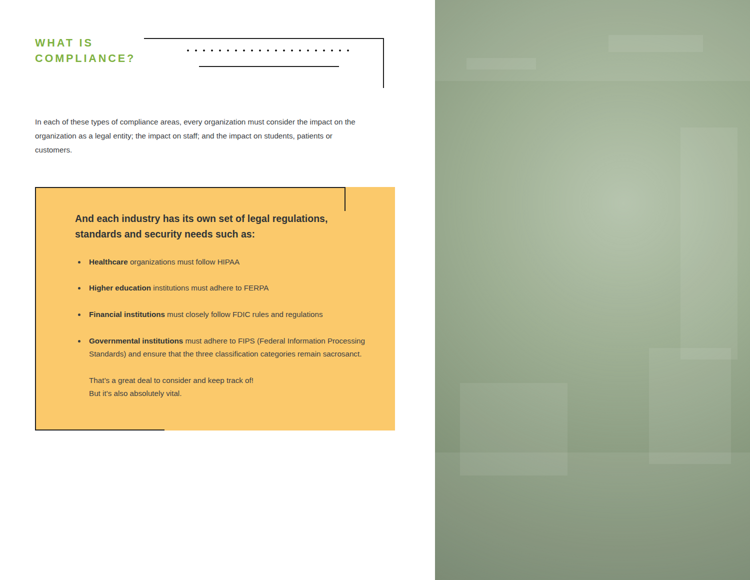What is
compliance?
In each of these types of compliance areas, every organization must consider the impact on the organization as a legal entity; the impact on staff; and the impact on students, patients or customers.
And each industry has its own set of legal regulations, standards and security needs such as:
Healthcare organizations must follow HIPAA
Higher education institutions must adhere to FERPA
Financial institutions must closely follow FDIC rules and regulations
Governmental institutions must adhere to FIPS (Federal Information Processing Standards) and ensure that the three classification categories remain sacrosanct.
That’s a great deal to consider and keep track of!
But it’s also absolutely vital.